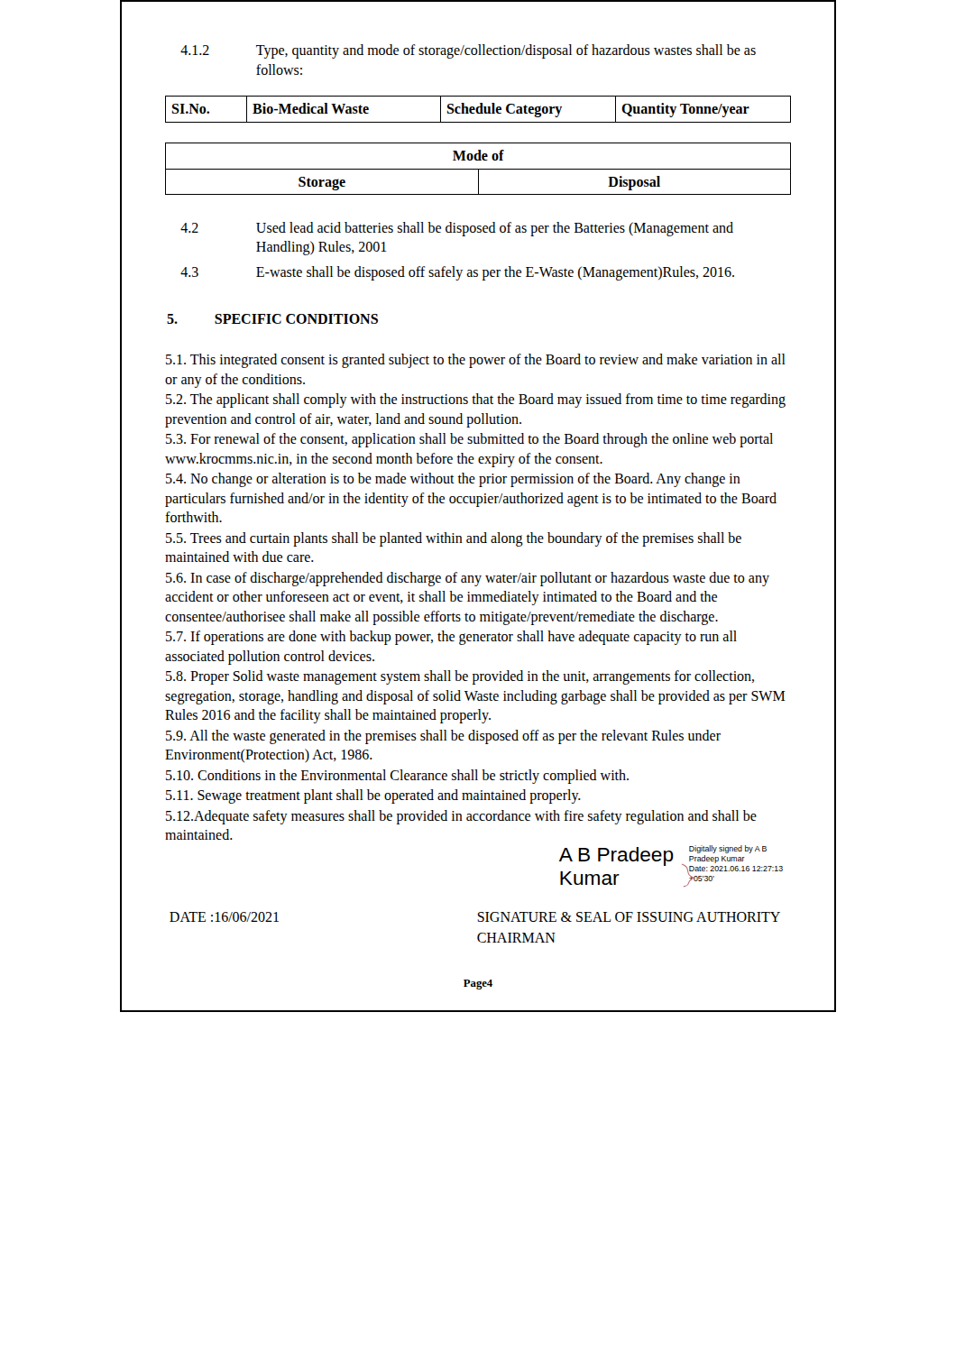4.1.2
Type, quantity and mode of storage/collection/disposal of hazardous wastes shall be as follows:
| SI.No. | Bio-Medical Waste | Schedule Category | Quantity Tonne/year |
| Mode of |
| Storage | Disposal |
4.2
Used lead acid batteries shall be disposed of as per the Batteries (Management and Handling) Rules, 2001
4.3
E-waste shall be disposed off safely as per the E-Waste (Management)Rules, 2016.
5. SPECIFIC CONDITIONS
5.1. This integrated consent is granted subject to the power of the Board to review and make variation in all or any of the conditions.
5.2. The applicant shall comply with the instructions that the Board may issued from time to time regarding prevention and control of air, water, land and sound pollution.
5.3. For renewal of the consent, application shall be submitted to the Board through the online web portal www.krocmms.nic.in, in the second month before the expiry of the consent.
5.4. No change or alteration is to be made without the prior permission of the Board. Any change in particulars furnished and/or in the identity of the occupier/authorized agent is to be intimated to the Board forthwith.
5.5. Trees and curtain plants shall be planted within and along the boundary of the premises shall be maintained with due care.
5.6. In case of discharge/apprehended discharge of any water/air pollutant or hazardous waste due to any accident or other unforeseen act or event, it shall be immediately intimated to the Board and the consentee/authorisee shall make all possible efforts to mitigate/prevent/remediate the discharge.
5.7. If operations are done with backup power, the generator shall have adequate capacity to run all associated pollution control devices.
5.8. Proper Solid waste management system shall be provided in the unit, arrangements for collection, segregation, storage, handling and disposal of solid Waste including garbage shall be provided as per SWM Rules 2016 and the facility shall be maintained properly.
5.9. All the waste generated in the premises shall be disposed off as per the relevant Rules under Environment(Protection) Act, 1986.
5.10. Conditions in the Environmental Clearance shall be strictly complied with.
5.11. Sewage treatment plant shall be operated and maintained properly.
5.12.Adequate safety measures shall be provided in accordance with fire safety regulation and shall be maintained.
A B Pradeep
Kumar
Digitally signed by A B
Pradeep Kumar
Date: 2021.06.16 12:27:13
+05'30'
DATE :16/06/2021
SIGNATURE & SEAL OF ISSUING AUTHORITY
CHAIRMAN
Page4